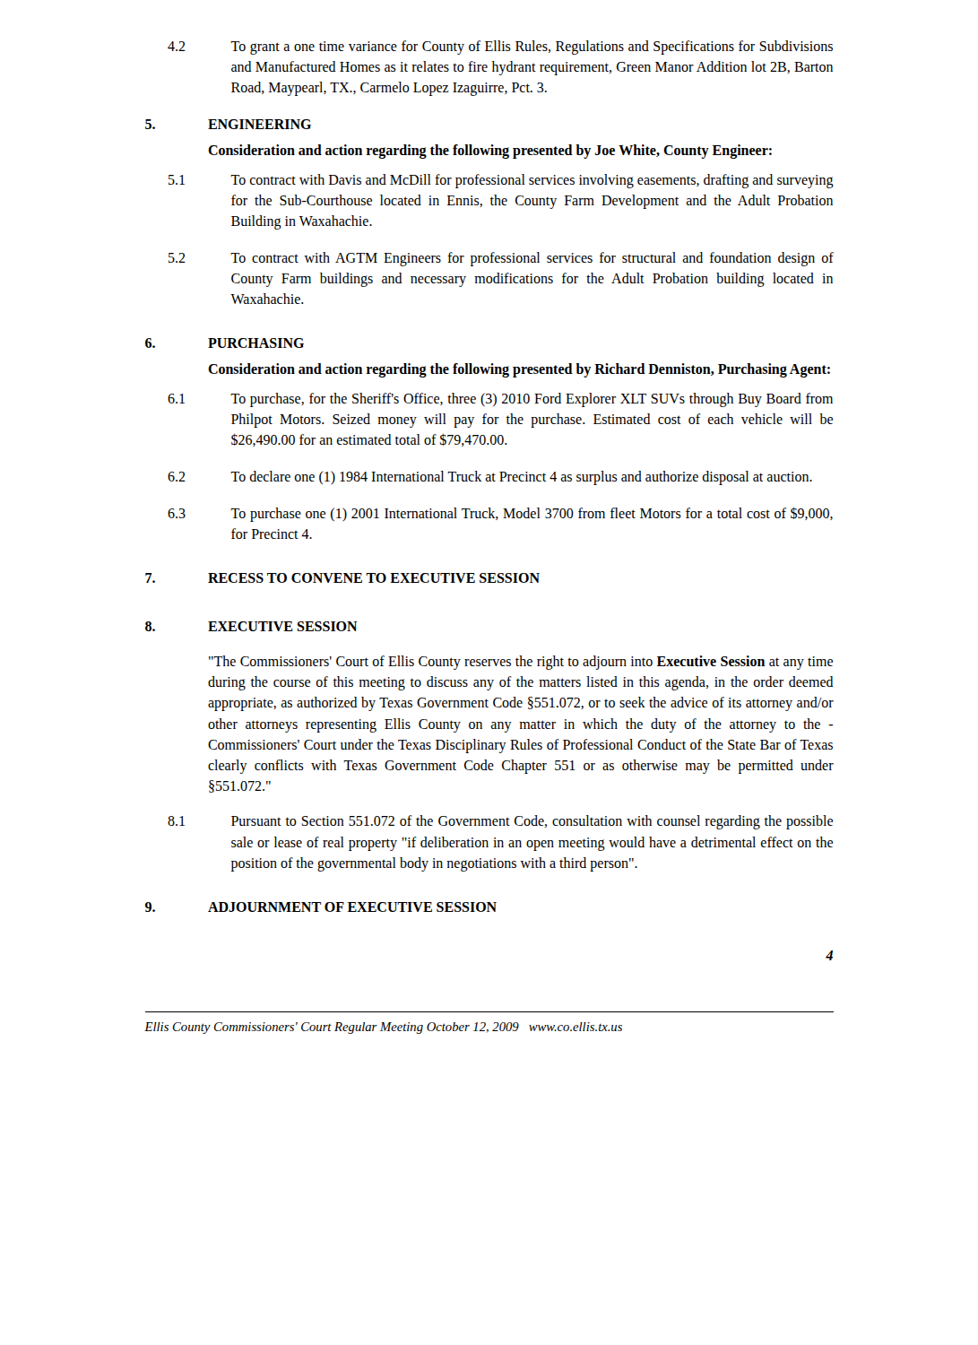4.2
To grant a one time variance for County of Ellis Rules, Regulations and Specifications for Subdivisions and Manufactured Homes as it relates to fire hydrant requirement, Green Manor Addition lot 2B, Barton Road, Maypearl, TX., Carmelo Lopez Izaguirre, Pct. 3.
5.
Engineering
Consideration and action regarding the following presented by Joe White, County Engineer:
5.1
To contract with Davis and McDill for professional services involving easements, drafting and surveying for the Sub-Courthouse located in Ennis, the County Farm Development and the Adult Probation Building in Waxahachie.
5.2
To contract with AGTM Engineers for professional services for structural and foundation design of County Farm buildings and necessary modifications for the Adult Probation building located in Waxahachie.
6.
Purchasing
Consideration and action regarding the following presented by Richard Denniston, Purchasing Agent:
6.1
To purchase, for the Sheriff's Office, three (3) 2010 Ford Explorer XLT SUVs through Buy Board from Philpot Motors. Seized money will pay for the purchase. Estimated cost of each vehicle will be $26,490.00 for an estimated total of $79,470.00.
6.2
To declare one (1) 1984 International Truck at Precinct 4 as surplus and authorize disposal at auction.
6.3
To purchase one (1) 2001 International Truck, Model 3700 from fleet Motors for a total cost of $9,000, for Precinct 4.
7.
Recess to Convene to Executive Session
8.
Executive Session
"The Commissioners' Court of Ellis County reserves the right to adjourn into Executive Session at any time during the course of this meeting to discuss any of the matters listed in this agenda, in the order deemed appropriate, as authorized by Texas Government Code §551.072, or to seek the advice of its attorney and/or other attorneys representing Ellis County on any matter in which the duty of the attorney to the - Commissioners' Court under the Texas Disciplinary Rules of Professional Conduct of the State Bar of Texas clearly conflicts with Texas Government Code Chapter 551 or as otherwise may be permitted under §551.072."
8.1
Pursuant to Section 551.072 of the Government Code, consultation with counsel regarding the possible sale or lease of real property "if deliberation in an open meeting would have a detrimental effect on the position of the governmental body in negotiations with a third person".
9.
Adjournment of Executive Session
4
Ellis County Commissioners' Court Regular Meeting October 12, 2009 www.co.ellis.tx.us